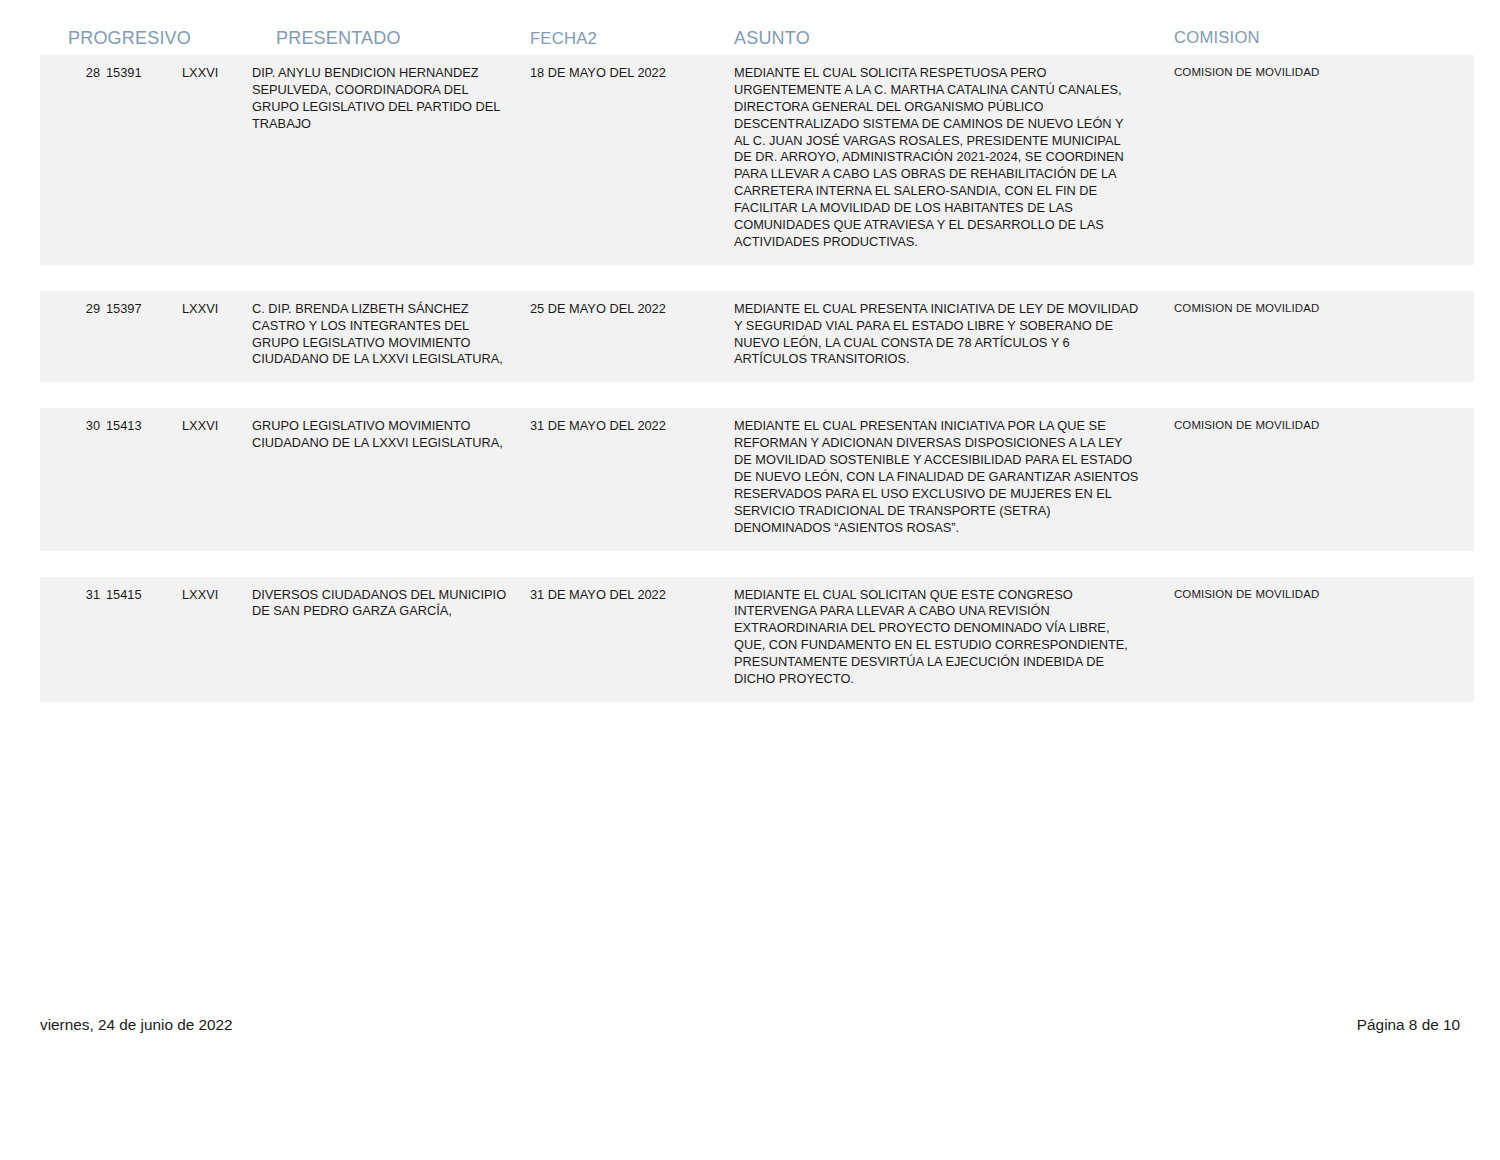| PROGRESIVO | PRESENTADO | FECHA2 | ASUNTO | COMISION |
| --- | --- | --- | --- | --- |
| 28 | 15391 | LXXVI | DIP. ANYLU BENDICION HERNANDEZ SEPULVEDA, COORDINADORA DEL GRUPO LEGISLATIVO DEL PARTIDO DEL TRABAJO | 18 DE MAYO DEL 2022 | MEDIANTE EL CUAL SOLICITA RESPETUOSA PERO URGENTEMENTE A LA C. MARTHA CATALINA CANTÚ CANALES, DIRECTORA GENERAL DEL ORGANISMO PÚBLICO DESCENTRALIZADO SISTEMA DE CAMINOS DE NUEVO LEÓN Y AL C. JUAN JOSÉ VARGAS ROSALES, PRESIDENTE MUNICIPAL DE DR. ARROYO, ADMINISTRACIÓN 2021-2024, SE COORDINEN PARA LLEVAR A CABO LAS OBRAS DE REHABILITACIÓN DE LA CARRETERA INTERNA EL SALERO-SANDIA, CON EL FIN DE FACILITAR LA MOVILIDAD DE LOS HABITANTES DE LAS COMUNIDADES QUE ATRAVIESA Y EL DESARROLLO DE LAS ACTIVIDADES PRODUCTIVAS. | COMISION DE MOVILIDAD |
| 29 | 15397 | LXXVI | C. DIP. BRENDA LIZBETH SÁNCHEZ CASTRO Y LOS INTEGRANTES DEL GRUPO LEGISLATIVO MOVIMIENTO CIUDADANO DE LA LXXVI LEGISLATURA, | 25 DE MAYO DEL 2022 | MEDIANTE EL CUAL PRESENTA INICIATIVA DE LEY DE MOVILIDAD Y SEGURIDAD VIAL PARA EL ESTADO LIBRE Y SOBERANO DE NUEVO LEÓN, LA CUAL CONSTA DE 78 ARTÍCULOS Y 6 ARTÍCULOS TRANSITORIOS. | COMISION DE MOVILIDAD |
| 30 | 15413 | LXXVI | GRUPO LEGISLATIVO MOVIMIENTO CIUDADANO DE LA LXXVI LEGISLATURA, | 31 DE MAYO DEL 2022 | MEDIANTE EL CUAL PRESENTAN INICIATIVA POR LA QUE SE REFORMAN Y ADICIONAN DIVERSAS DISPOSICIONES A LA LEY DE MOVILIDAD SOSTENIBLE Y ACCESIBILIDAD PARA EL ESTADO DE NUEVO LEÓN, CON LA FINALIDAD DE GARANTIZAR ASIENTOS RESERVADOS PARA EL USO EXCLUSIVO DE MUJERES EN EL SERVICIO TRADICIONAL DE TRANSPORTE (SETRA) DENOMINADOS “ASIENTOS ROSAS”. | COMISION DE MOVILIDAD |
| 31 | 15415 | LXXVI | DIVERSOS CIUDADANOS DEL MUNICIPIO DE SAN PEDRO GARZA GARCÍA, | 31 DE MAYO DEL 2022 | MEDIANTE EL CUAL SOLICITAN QUE ESTE CONGRESO INTERVENGA PARA LLEVAR A CABO UNA REVISIÓN EXTRAORDINARIA DEL PROYECTO DENOMINADO VÍA LIBRE, QUE, CON FUNDAMENTO EN EL ESTUDIO CORRESPONDIENTE, PRESUNTAMENTE DESVIRTÚA LA EJECUCIÓN INDEBIDA DE DICHO PROYECTO. | COMISION DE MOVILIDAD |
viernes, 24 de junio de 2022
Página 8 de 10